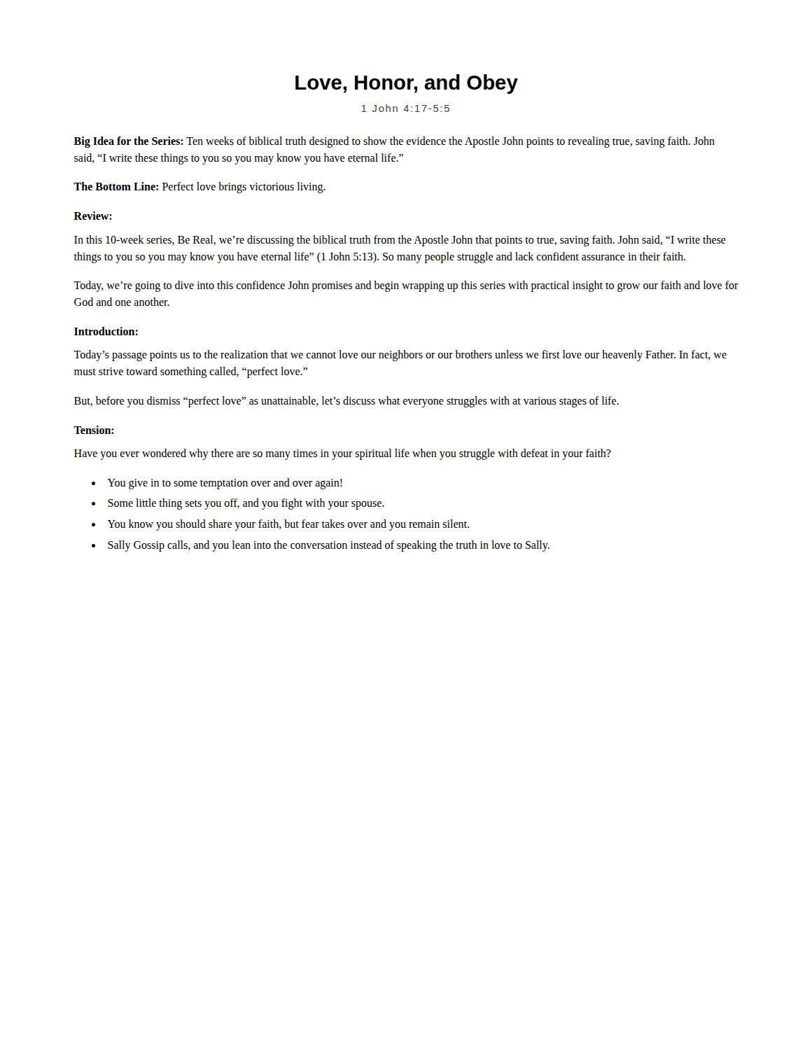Love, Honor, and Obey
1 John 4:17-5:5
Big Idea for the Series: Ten weeks of biblical truth designed to show the evidence the Apostle John points to revealing true, saving faith. John said, “I write these things to you so you may know you have eternal life.”
The Bottom Line: Perfect love brings victorious living.
Review:
In this 10-week series, Be Real, we’re discussing the biblical truth from the Apostle John that points to true, saving faith. John said, “I write these things to you so you may know you have eternal life” (1 John 5:13). So many people struggle and lack confident assurance in their faith.
Today, we’re going to dive into this confidence John promises and begin wrapping up this series with practical insight to grow our faith and love for God and one another.
Introduction:
Today’s passage points us to the realization that we cannot love our neighbors or our brothers unless we first love our heavenly Father. In fact, we must strive toward something called, “perfect love.”
But, before you dismiss “perfect love” as unattainable, let’s discuss what everyone struggles with at various stages of life.
Tension:
Have you ever wondered why there are so many times in your spiritual life when you struggle with defeat in your faith?
You give in to some temptation over and over again!
Some little thing sets you off, and you fight with your spouse.
You know you should share your faith, but fear takes over and you remain silent.
Sally Gossip calls, and you lean into the conversation instead of speaking the truth in love to Sally.